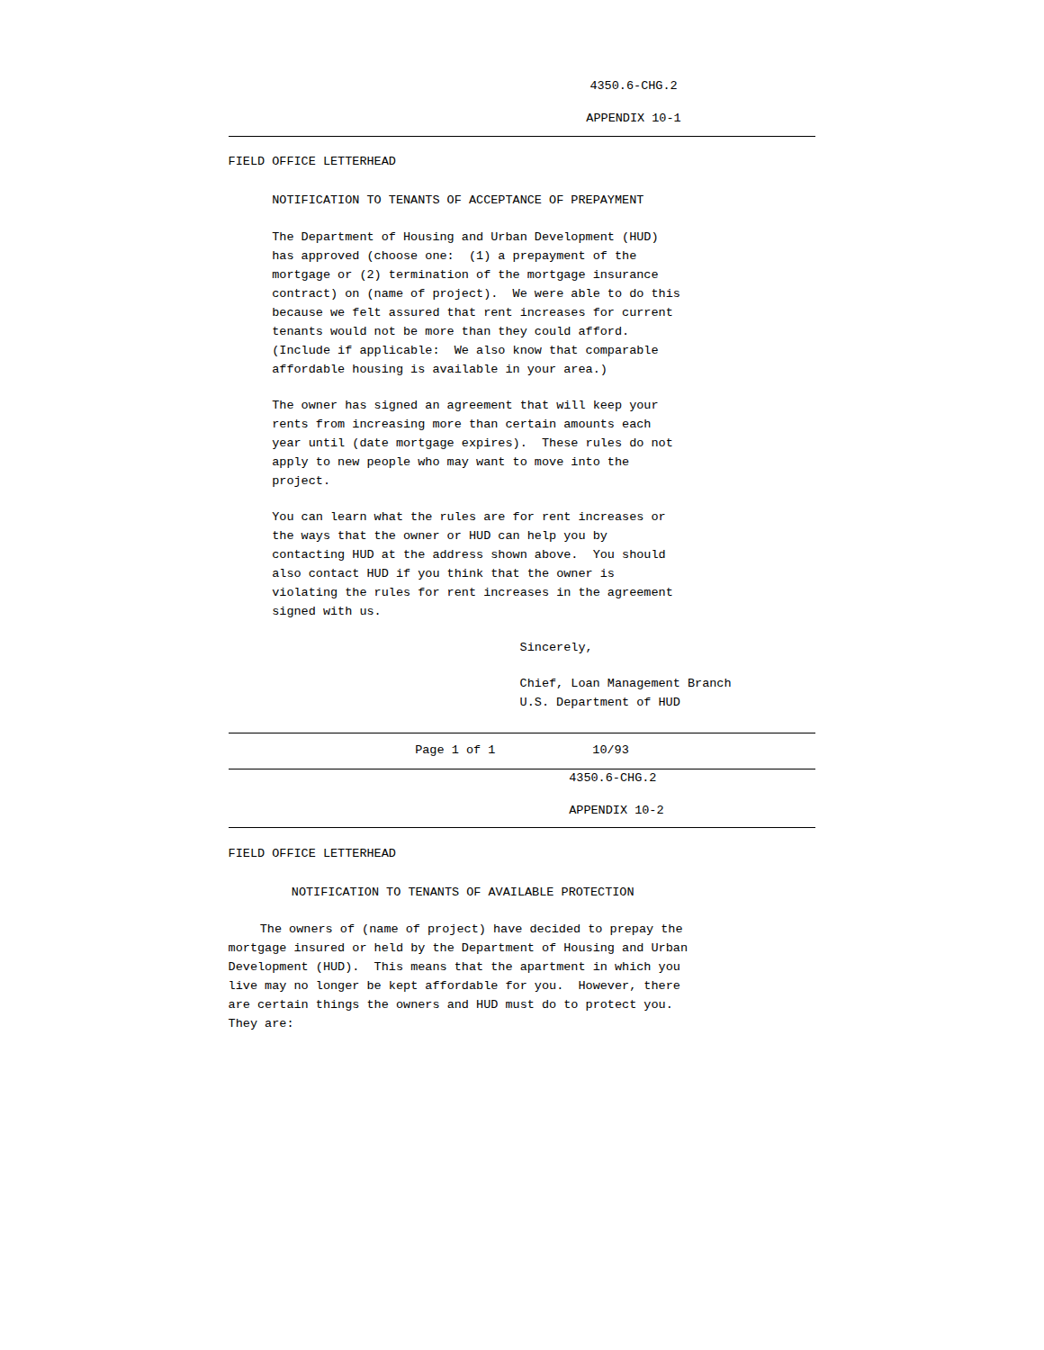4350.6-CHG.2
APPENDIX 10-1
FIELD OFFICE LETTERHEAD
NOTIFICATION TO TENANTS OF ACCEPTANCE OF PREPAYMENT
The Department of Housing and Urban Development (HUD)
has approved (choose one: (1) a prepayment of the
mortgage or (2) termination of the mortgage insurance
contract) on (name of project). We were able to do this
because we felt assured that rent increases for current
tenants would not be more than they could afford.
(Include if applicable: We also know that comparable
affordable housing is available in your area.)
The owner has signed an agreement that will keep your
rents from increasing more than certain amounts each
year until (date mortgage expires). These rules do not
apply to new people who may want to move into the
project.
You can learn what the rules are for rent increases or
the ways that the owner or HUD can help you by
contacting HUD at the address shown above. You should
also contact HUD if you think that the owner is
violating the rules for rent increases in the agreement
signed with us.
Sincerely,
Chief, Loan Management Branch
U.S. Department of HUD
Page 1 of 1 10/93
4350.6-CHG.2
APPENDIX 10-2
FIELD OFFICE LETTERHEAD
NOTIFICATION TO TENANTS OF AVAILABLE PROTECTION
The owners of (name of project) have decided to prepay the
mortgage insured or held by the Department of Housing and Urban
Development (HUD). This means that the apartment in which you
live may no longer be kept affordable for you. However, there
are certain things the owners and HUD must do to protect you.
They are: